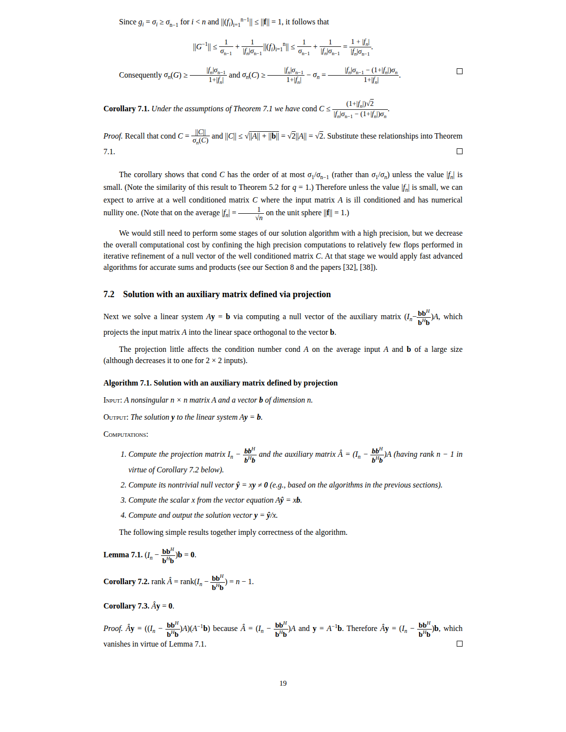Since gi = σi ≥ σn−1 for i < n and ||(fi)i=1n−1|| ≤ ||f|| = 1, it follows that
||G−1|| ≤ 1 σn−1 + 1|fn|σn−1||(fi)i=1n|| ≤ 1 σn−1 + 1|fn|σn−1 = 1 + |fn||fn|σn−1.
Consequently σn(G) ≥ |fn|σn−11+|fn| and σn(C) ≥ |fn|σn−11+|fn| − σn = |fn|σn−1 − (1+|fn|)σn 1+|fn|.
Corollary 7.1. Under the assumptions of Theorem 7.1 we have cond C ≤ (1+|fn|)√2|fn|σn−1 − (1+|fn|)σn.
Proof. Recall that cond C = ||C||σn(C) and ||C|| ≤ √||A|| + ||b|| = √2||A|| = √2. Substitute these relationships into Theorem 7.1.
The corollary shows that cond C has the order of at most σ1/σn−1 (rather than σ1/σn) unless the value |fn| is small. (Note the similarity of this result to Theorem 5.2 for q = 1.) Therefore unless the value |fn| is small, we can expect to arrive at a well conditioned matrix C where the input matrix A is ill conditioned and has numerical nullity one. (Note that on the average |fn| = 1√n on the unit sphere ||f|| = 1.)
We would still need to perform some stages of our solution algorithm with a high precision, but we decrease the overall computational cost by confining the high precision computations to relatively few flops performed in iterative refinement of a null vector of the well conditioned matrix C. At that stage we would apply fast advanced algorithms for accurate sums and products (see our Section 8 and the papers [32], [38]).
7.2 Solution with an auxiliary matrix defined via projection
Next we solve a linear system Ay = b via computing a null vector of the auxiliary matrix (In−bbH bHb)A, which projects the input matrix A into the linear space orthogonal to the vector b.
The projection little affects the condition number cond A on the average input A and b of a large size (although decreases it to one for 2 × 2 inputs).
Algorithm 7.1. Solution with an auxiliary matrix defined by projection
Input: A nonsingular n × n matrix A and a vector b of dimension n.
Output: The solution y to the linear system Ay = b.
Computations:
Compute the projection matrix In − bbH bHb and the auxiliary matrix Â = (In − bbH bHb)A (having rank n − 1 in virtue of Corollary 7.2 below).
Compute its nontrivial null vector ŷ = xy ≠ 0 (e.g., based on the algorithms in the previous sections).
Compute the scalar x from the vector equation Aŷ = xb.
Compute and output the solution vector y = ŷ/x.
The following simple results together imply correctness of the algorithm.
Lemma 7.1. (In − bbH bHb)b = 0.
Corollary 7.2. rank Â = rank(In − bbH bHb) = n − 1.
Corollary 7.3. Ây = 0.
Proof. Ây = ((In − bbH bHb)A)(A−1b) because Â = (In − bbH bHb)A and y = A−1b. Therefore Ây = (In − bbH bHb)b, which vanishes in virtue of Lemma 7.1.
19